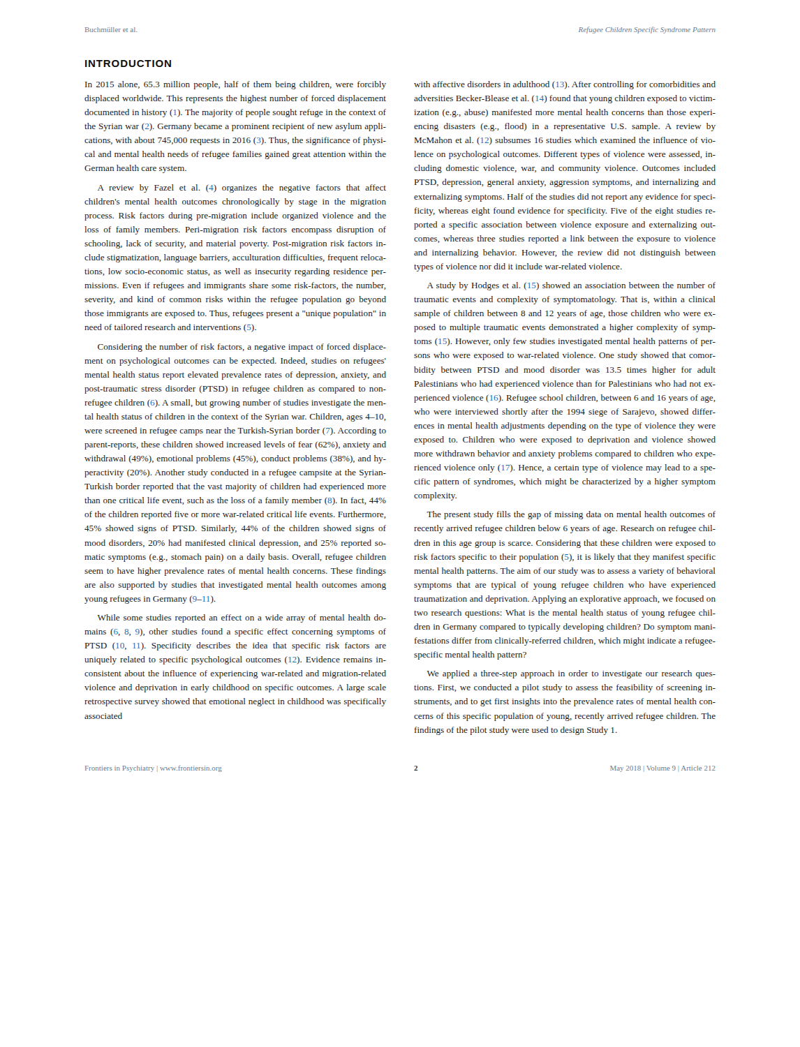Buchmüller et al.
Refugee Children Specific Syndrome Pattern
INTRODUCTION
In 2015 alone, 65.3 million people, half of them being children, were forcibly displaced worldwide. This represents the highest number of forced displacement documented in history (1). The majority of people sought refuge in the context of the Syrian war (2). Germany became a prominent recipient of new asylum applications, with about 745,000 requests in 2016 (3). Thus, the significance of physical and mental health needs of refugee families gained great attention within the German health care system.
A review by Fazel et al. (4) organizes the negative factors that affect children's mental health outcomes chronologically by stage in the migration process. Risk factors during pre-migration include organized violence and the loss of family members. Peri-migration risk factors encompass disruption of schooling, lack of security, and material poverty. Post-migration risk factors include stigmatization, language barriers, acculturation difficulties, frequent relocations, low socio-economic status, as well as insecurity regarding residence permissions. Even if refugees and immigrants share some risk-factors, the number, severity, and kind of common risks within the refugee population go beyond those immigrants are exposed to. Thus, refugees present a "unique population" in need of tailored research and interventions (5).
Considering the number of risk factors, a negative impact of forced displacement on psychological outcomes can be expected. Indeed, studies on refugees' mental health status report elevated prevalence rates of depression, anxiety, and post-traumatic stress disorder (PTSD) in refugee children as compared to non-refugee children (6). A small, but growing number of studies investigate the mental health status of children in the context of the Syrian war. Children, ages 4–10, were screened in refugee camps near the Turkish-Syrian border (7). According to parent-reports, these children showed increased levels of fear (62%), anxiety and withdrawal (49%), emotional problems (45%), conduct problems (38%), and hyperactivity (20%). Another study conducted in a refugee campsite at the Syrian-Turkish border reported that the vast majority of children had experienced more than one critical life event, such as the loss of a family member (8). In fact, 44% of the children reported five or more war-related critical life events. Furthermore, 45% showed signs of PTSD. Similarly, 44% of the children showed signs of mood disorders, 20% had manifested clinical depression, and 25% reported somatic symptoms (e.g., stomach pain) on a daily basis. Overall, refugee children seem to have higher prevalence rates of mental health concerns. These findings are also supported by studies that investigated mental health outcomes among young refugees in Germany (9–11).
While some studies reported an effect on a wide array of mental health domains (6, 8, 9), other studies found a specific effect concerning symptoms of PTSD (10, 11). Specificity describes the idea that specific risk factors are uniquely related to specific psychological outcomes (12). Evidence remains inconsistent about the influence of experiencing war-related and migration-related violence and deprivation in early childhood on specific outcomes. A large scale retrospective survey showed that emotional neglect in childhood was specifically associated
with affective disorders in adulthood (13). After controlling for comorbidities and adversities Becker-Blease et al. (14) found that young children exposed to victimization (e.g., abuse) manifested more mental health concerns than those experiencing disasters (e.g., flood) in a representative U.S. sample. A review by McMahon et al. (12) subsumes 16 studies which examined the influence of violence on psychological outcomes. Different types of violence were assessed, including domestic violence, war, and community violence. Outcomes included PTSD, depression, general anxiety, aggression symptoms, and internalizing and externalizing symptoms. Half of the studies did not report any evidence for specificity, whereas eight found evidence for specificity. Five of the eight studies reported a specific association between violence exposure and externalizing outcomes, whereas three studies reported a link between the exposure to violence and internalizing behavior. However, the review did not distinguish between types of violence nor did it include war-related violence.
A study by Hodges et al. (15) showed an association between the number of traumatic events and complexity of symptomatology. That is, within a clinical sample of children between 8 and 12 years of age, those children who were exposed to multiple traumatic events demonstrated a higher complexity of symptoms (15). However, only few studies investigated mental health patterns of persons who were exposed to war-related violence. One study showed that comorbidity between PTSD and mood disorder was 13.5 times higher for adult Palestinians who had experienced violence than for Palestinians who had not experienced violence (16). Refugee school children, between 6 and 16 years of age, who were interviewed shortly after the 1994 siege of Sarajevo, showed differences in mental health adjustments depending on the type of violence they were exposed to. Children who were exposed to deprivation and violence showed more withdrawn behavior and anxiety problems compared to children who experienced violence only (17). Hence, a certain type of violence may lead to a specific pattern of syndromes, which might be characterized by a higher symptom complexity.
The present study fills the gap of missing data on mental health outcomes of recently arrived refugee children below 6 years of age. Research on refugee children in this age group is scarce. Considering that these children were exposed to risk factors specific to their population (5), it is likely that they manifest specific mental health patterns. The aim of our study was to assess a variety of behavioral symptoms that are typical of young refugee children who have experienced traumatization and deprivation. Applying an explorative approach, we focused on two research questions: What is the mental health status of young refugee children in Germany compared to typically developing children? Do symptom manifestations differ from clinically-referred children, which might indicate a refugee-specific mental health pattern?
We applied a three-step approach in order to investigate our research questions. First, we conducted a pilot study to assess the feasibility of screening instruments, and to get first insights into the prevalence rates of mental health concerns of this specific population of young, recently arrived refugee children. The findings of the pilot study were used to design Study 1.
Frontiers in Psychiatry | www.frontiersin.org
2
May 2018 | Volume 9 | Article 212